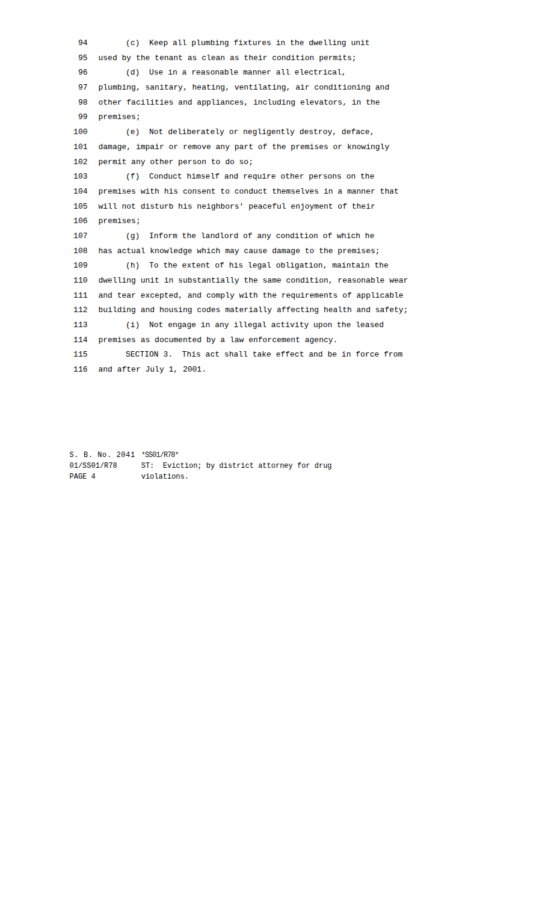(c) Keep all plumbing fixtures in the dwelling unit
used by the tenant as clean as their condition permits;
(d) Use in a reasonable manner all electrical,
plumbing, sanitary, heating, ventilating, air conditioning and
other facilities and appliances, including elevators, in the
premises;
(e) Not deliberately or negligently destroy, deface,
damage, impair or remove any part of the premises or knowingly
permit any other person to do so;
(f) Conduct himself and require other persons on the
premises with his consent to conduct themselves in a manner that
will not disturb his neighbors' peaceful enjoyment of their
premises;
(g) Inform the landlord of any condition of which he
has actual knowledge which may cause damage to the premises;
(h) To the extent of his legal obligation, maintain the
dwelling unit in substantially the same condition, reasonable wear
and tear excepted, and comply with the requirements of applicable
building and housing codes materially affecting health and safety;
(i) Not engage in any illegal activity upon the leased
premises as documented by a law enforcement agency.
SECTION 3. This act shall take effect and be in force from
and after July 1, 2001.
| S. B. No. 2041 | *SS01/R78* |
| 01/SS01/R78 | ST: Eviction; by district attorney for drug |
| PAGE 4 | violations. |